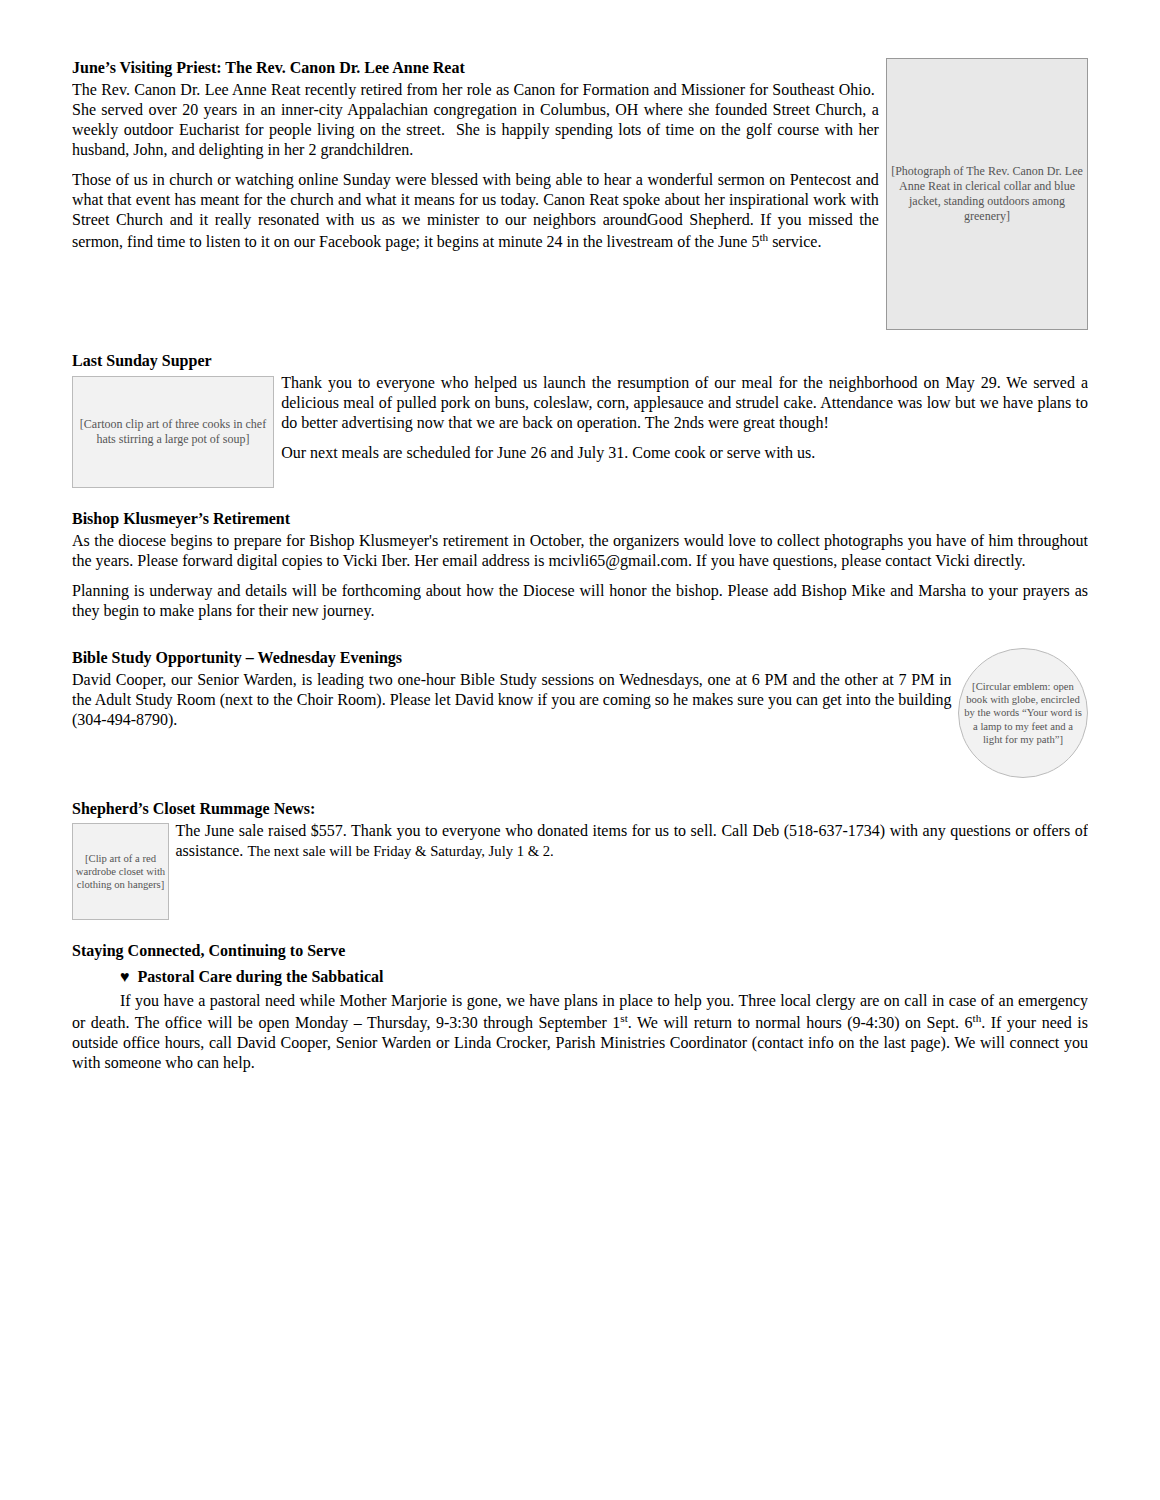[Photograph of The Rev. Canon Dr. Lee Anne Reat in clerical collar and blue jacket, standing outdoors among greenery]
June’s Visiting Priest: The Rev. Canon Dr. Lee Anne Reat
The Rev. Canon Dr. Lee Anne Reat recently retired from her role as Canon for Formation and Missioner for Southeast Ohio. She served over 20 years in an inner-city Appalachian congregation in Columbus, OH where she founded Street Church, a weekly outdoor Eucharist for people living on the street. She is happily spending lots of time on the golf course with her husband, John, and delighting in her 2 grandchildren.
Those of us in church or watching online Sunday were blessed with being able to hear a wonderful sermon on Pentecost and what that event has meant for the church and what it means for us today. Canon Reat spoke about her inspirational work with Street Church and it really resonated with us as we minister to our neighbors aroundGood Shepherd. If you missed the sermon, find time to listen to it on our Facebook page; it begins at minute 24 in the livestream of the June 5th service.
Last Sunday Supper
[Cartoon clip art of three cooks in chef hats stirring a large pot of soup]
Thank you to everyone who helped us launch the resumption of our meal for the neighborhood on May 29. We served a delicious meal of pulled pork on buns, coleslaw, corn, applesauce and strudel cake. Attendance was low but we have plans to do better advertising now that we are back on operation. The 2nds were great though!
Our next meals are scheduled for June 26 and July 31. Come cook or serve with us.
Bishop Klusmeyer’s Retirement
As the diocese begins to prepare for Bishop Klusmeyer's retirement in October, the organizers would love to collect photographs you have of him throughout the years. Please forward digital copies to Vicki Iber. Her email address is mcivli65@gmail.com. If you have questions, please contact Vicki directly.
Planning is underway and details will be forthcoming about how the Diocese will honor the bishop. Please add Bishop Mike and Marsha to your prayers as they begin to make plans for their new journey.
[Circular emblem: open book with globe, encircled by the words “Your word is a lamp to my feet and a light for my path”]
Bible Study Opportunity – Wednesday Evenings
David Cooper, our Senior Warden, is leading two one-hour Bible Study sessions on Wednesdays, one at 6 PM and the other at 7 PM in the Adult Study Room (next to the Choir Room). Please let David know if you are coming so he makes sure you can get into the building (304-494-8790).
Shepherd’s Closet Rummage News:
[Clip art of a red wardrobe closet with clothing on hangers]
The June sale raised $557. Thank you to everyone who donated items for us to sell. Call Deb (518-637-1734) with any questions or offers of assistance. The next sale will be Friday & Saturday, July 1 & 2.
Staying Connected, Continuing to Serve
♥ Pastoral Care during the Sabbatical
If you have a pastoral need while Mother Marjorie is gone, we have plans in place to help you. Three local clergy are on call in case of an emergency or death. The office will be open Monday – Thursday, 9-3:30 through September 1st. We will return to normal hours (9-4:30) on Sept. 6th. If your need is outside office hours, call David Cooper, Senior Warden or Linda Crocker, Parish Ministries Coordinator (contact info on the last page). We will connect you with someone who can help.